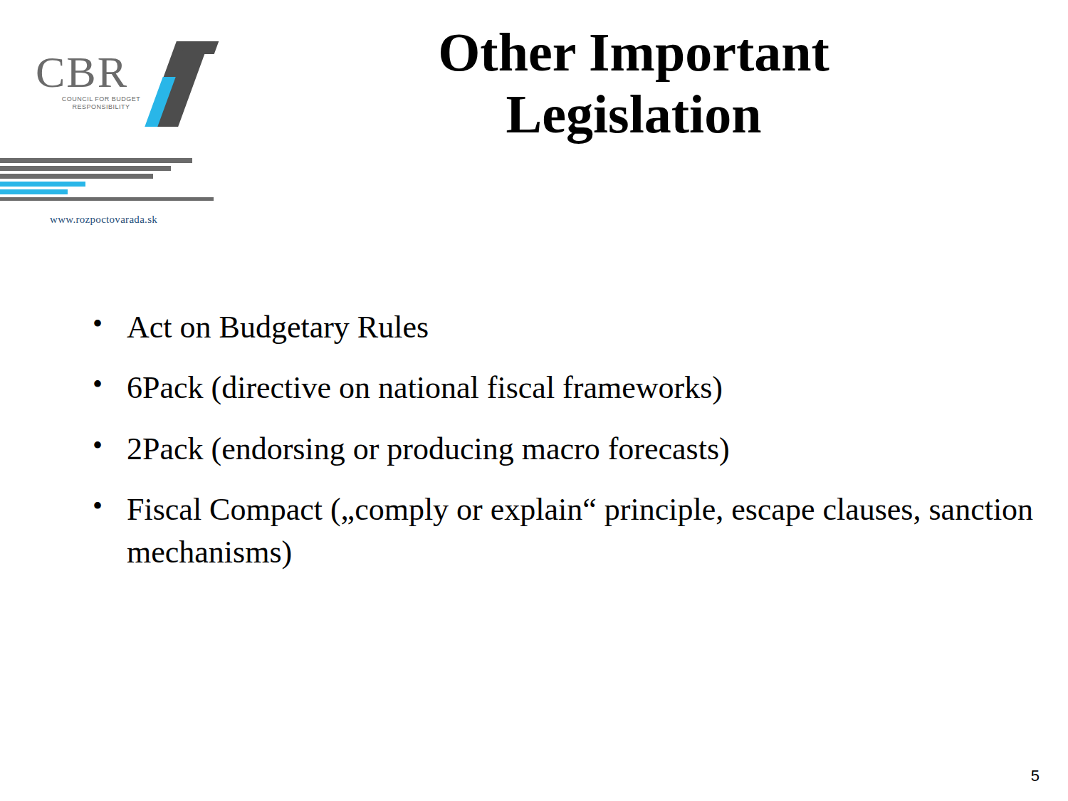CBR
COUNCIL FOR BUDGET
RESPONSIBILITY
www.rozpoctovarada.sk
Other Important
Legislation
Act on Budgetary Rules
6Pack (directive on national fiscal frameworks)
2Pack (endorsing or producing macro forecasts)
Fiscal Compact („comply or explain“ principle, escape clauses, sanction mechanisms)
5